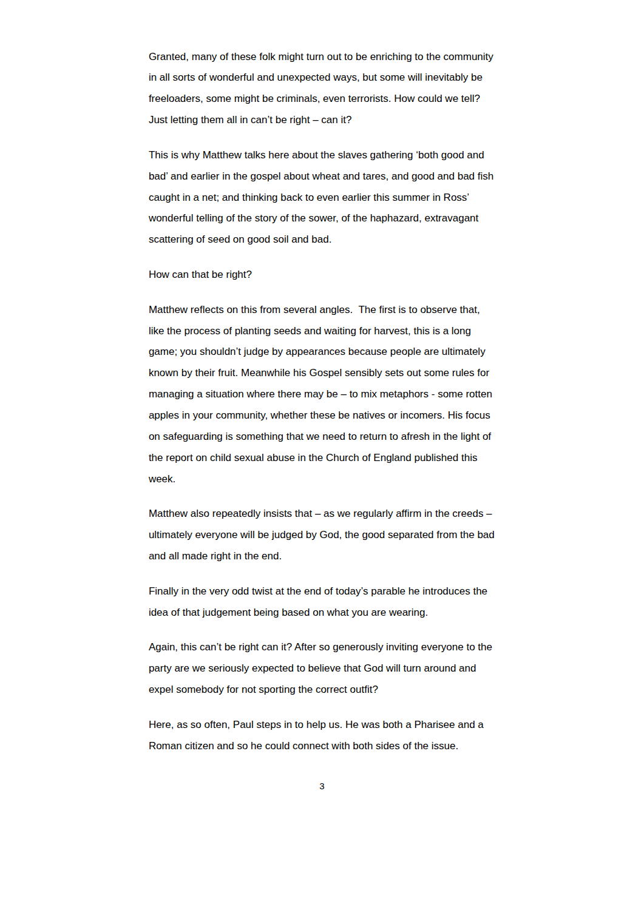Granted, many of these folk might turn out to be enriching to the community in all sorts of wonderful and unexpected ways, but some will inevitably be freeloaders, some might be criminals, even terrorists. How could we tell? Just letting them all in can’t be right – can it?
This is why Matthew talks here about the slaves gathering ‘both good and bad’ and earlier in the gospel about wheat and tares, and good and bad fish caught in a net; and thinking back to even earlier this summer in Ross’ wonderful telling of the story of the sower, of the haphazard, extravagant scattering of seed on good soil and bad.
How can that be right?
Matthew reflects on this from several angles. The first is to observe that, like the process of planting seeds and waiting for harvest, this is a long game; you shouldn’t judge by appearances because people are ultimately known by their fruit. Meanwhile his Gospel sensibly sets out some rules for managing a situation where there may be – to mix metaphors - some rotten apples in your community, whether these be natives or incomers. His focus on safeguarding is something that we need to return to afresh in the light of the report on child sexual abuse in the Church of England published this week.
Matthew also repeatedly insists that – as we regularly affirm in the creeds – ultimately everyone will be judged by God, the good separated from the bad and all made right in the end.
Finally in the very odd twist at the end of today’s parable he introduces the idea of that judgement being based on what you are wearing.
Again, this can’t be right can it? After so generously inviting everyone to the party are we seriously expected to believe that God will turn around and expel somebody for not sporting the correct outfit?
Here, as so often, Paul steps in to help us. He was both a Pharisee and a Roman citizen and so he could connect with both sides of the issue.
3